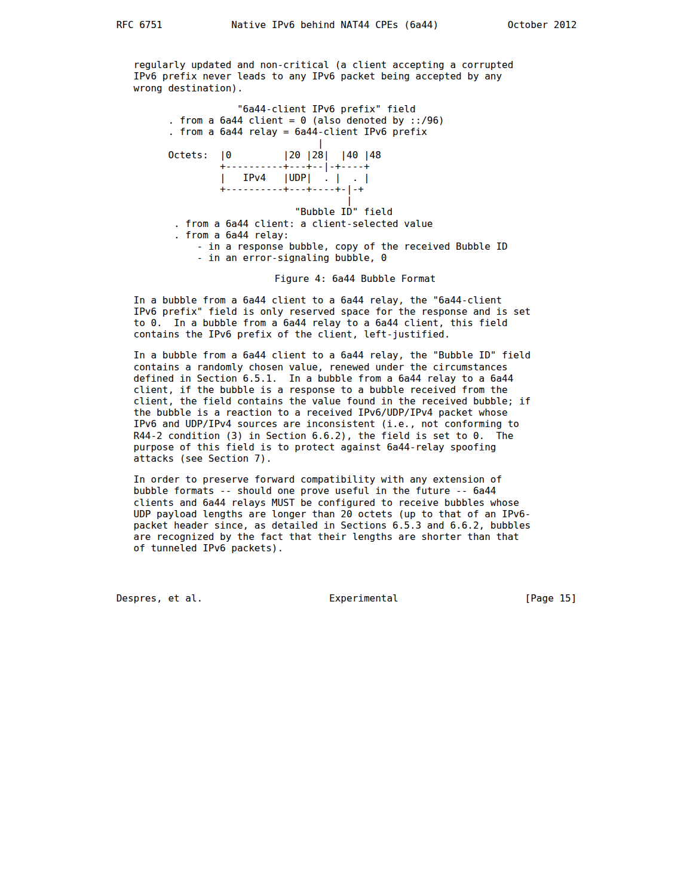RFC 6751 Native IPv6 behind NAT44 CPEs (6a44) October 2012
regularly updated and non-critical (a client accepting a corrupted IPv6 prefix never leads to any IPv6 packet being accepted by any wrong destination).
                  "6a44-client IPv6 prefix" field
      . from a 6a44 client = 0 (also denoted by ::/96)
      . from a 6a44 relay = 6a44-client IPv6 prefix
                                |
      Octets:  |0         |20 |28|  |40 |48
               +----------+---+--|-+----+
               |   IPv4   |UDP|  . |  . |
               +----------+---+----+-|-+
                                     |
                            "Bubble ID" field
       . from a 6a44 client: a client-selected value
       . from a 6a44 relay:
           - in a response bubble, copy of the received Bubble ID
           - in an error-signaling bubble, 0
Figure 4: 6a44 Bubble Format
In a bubble from a 6a44 client to a 6a44 relay, the "6a44-client IPv6 prefix" field is only reserved space for the response and is set to 0. In a bubble from a 6a44 relay to a 6a44 client, this field contains the IPv6 prefix of the client, left-justified.
In a bubble from a 6a44 client to a 6a44 relay, the "Bubble ID" field contains a randomly chosen value, renewed under the circumstances defined in Section 6.5.1. In a bubble from a 6a44 relay to a 6a44 client, if the bubble is a response to a bubble received from the client, the field contains the value found in the received bubble; if the bubble is a reaction to a received IPv6/UDP/IPv4 packet whose IPv6 and UDP/IPv4 sources are inconsistent (i.e., not conforming to R44-2 condition (3) in Section 6.6.2), the field is set to 0. The purpose of this field is to protect against 6a44-relay spoofing attacks (see Section 7).
In order to preserve forward compatibility with any extension of bubble formats -- should one prove useful in the future -- 6a44 clients and 6a44 relays MUST be configured to receive bubbles whose UDP payload lengths are longer than 20 octets (up to that of an IPv6- packet header since, as detailed in Sections 6.5.3 and 6.6.2, bubbles are recognized by the fact that their lengths are shorter than that of tunneled IPv6 packets).
Despres, et al. Experimental [Page 15]